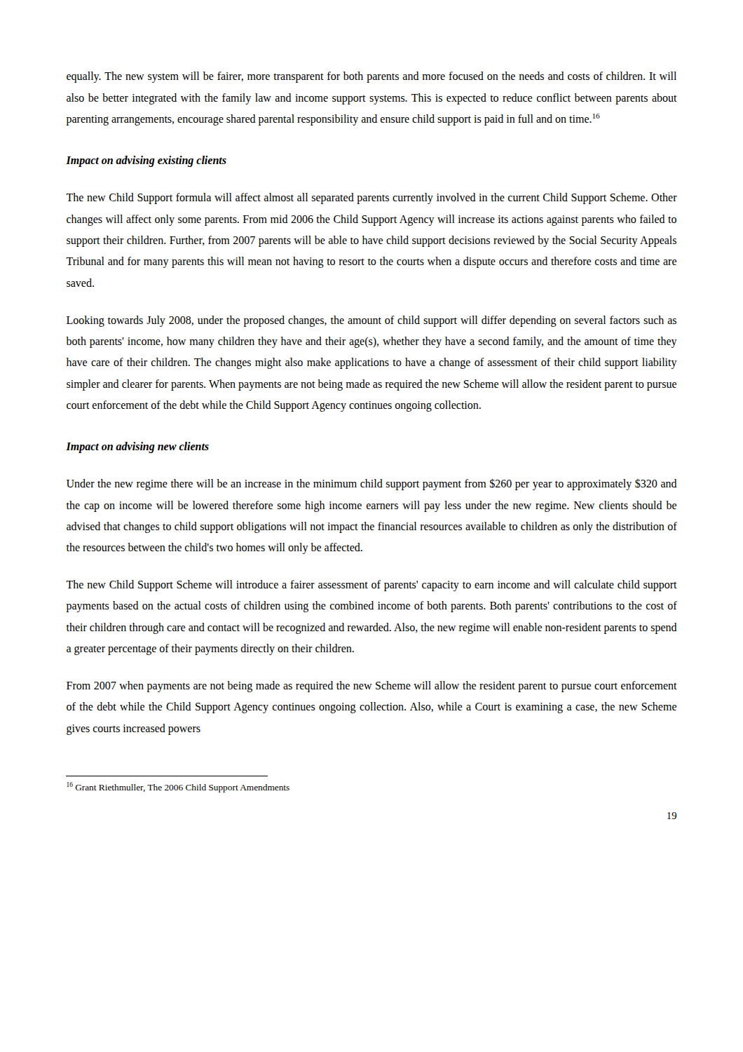equally. The new system will be fairer, more transparent for both parents and more focused on the needs and costs of children. It will also be better integrated with the family law and income support systems. This is expected to reduce conflict between parents about parenting arrangements, encourage shared parental responsibility and ensure child support is paid in full and on time.16
Impact on advising existing clients
The new Child Support formula will affect almost all separated parents currently involved in the current Child Support Scheme. Other changes will affect only some parents. From mid 2006 the Child Support Agency will increase its actions against parents who failed to support their children. Further, from 2007 parents will be able to have child support decisions reviewed by the Social Security Appeals Tribunal and for many parents this will mean not having to resort to the courts when a dispute occurs and therefore costs and time are saved.
Looking towards July 2008, under the proposed changes, the amount of child support will differ depending on several factors such as both parents' income, how many children they have and their age(s), whether they have a second family, and the amount of time they have care of their children. The changes might also make applications to have a change of assessment of their child support liability simpler and clearer for parents. When payments are not being made as required the new Scheme will allow the resident parent to pursue court enforcement of the debt while the Child Support Agency continues ongoing collection.
Impact on advising new clients
Under the new regime there will be an increase in the minimum child support payment from $260 per year to approximately $320 and the cap on income will be lowered therefore some high income earners will pay less under the new regime. New clients should be advised that changes to child support obligations will not impact the financial resources available to children as only the distribution of the resources between the child's two homes will only be affected.
The new Child Support Scheme will introduce a fairer assessment of parents' capacity to earn income and will calculate child support payments based on the actual costs of children using the combined income of both parents. Both parents' contributions to the cost of their children through care and contact will be recognized and rewarded. Also, the new regime will enable non-resident parents to spend a greater percentage of their payments directly on their children.
From 2007 when payments are not being made as required the new Scheme will allow the resident parent to pursue court enforcement of the debt while the Child Support Agency continues ongoing collection. Also, while a Court is examining a case, the new Scheme gives courts increased powers
16 Grant Riethmuller, The 2006 Child Support Amendments
19